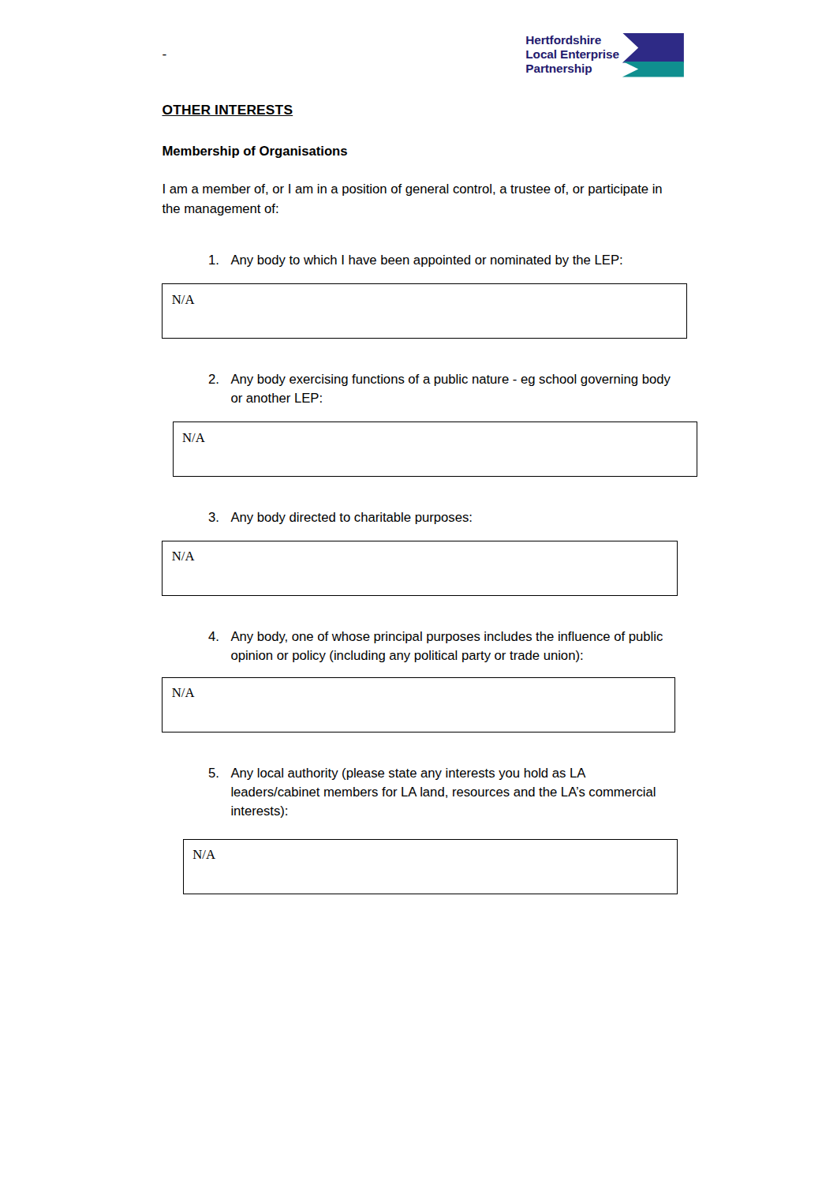-
Hertfordshire
Local Enterprise
Partnership
OTHER INTERESTS
Membership of Organisations
I am a member of, or I am in a position of general control, a trustee of, or participate in the management of:
Any body to which I have been appointed or nominated by the LEP:
N/A
Any body exercising functions of a public nature - eg school governing body or another LEP:
N/A
Any body directed to charitable purposes:
N/A
Any body, one of whose principal purposes includes the influence of public opinion or policy (including any political party or trade union):
N/A
Any local authority (please state any interests you hold as LA leaders/cabinet members for LA land, resources and the LA’s commercial interests):
N/A